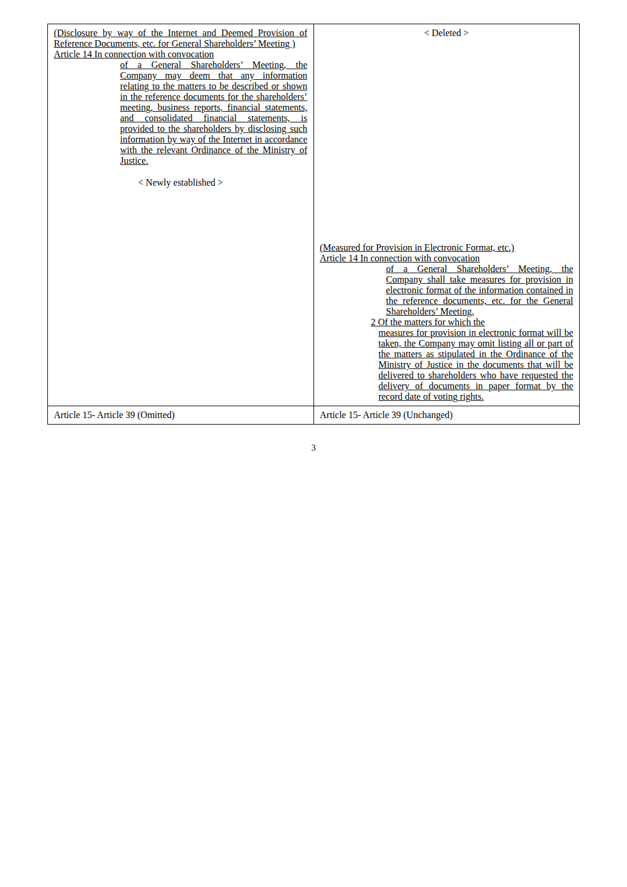| (Disclosure by way of the Internet and Deemed Provision of Reference Documents, etc. for General Shareholders’ Meeting ) Article 14 In connection with convocation of a General Shareholders’ Meeting, the Company may deem that any information relating to the matters to be described or shown in the reference documents for the shareholders’ meeting, business reports, financial statements, and consolidated financial statements, is provided to the shareholders by disclosing such information by way of the Internet in accordance with the relevant Ordinance of the Ministry of Justice. < Newly established > | < Deleted > (Measured for Provision in Electronic Format, etc.) Article 14 In connection with convocation of a General Shareholders’ Meeting, the Company shall take measures for provision in electronic format of the information contained in the reference documents, etc. for the General Shareholders’ Meeting. 2 Of the matters for which the measures for provision in electronic format will be taken, the Company may omit listing all or part of the matters as stipulated in the Ordinance of the Ministry of Justice in the documents that will be delivered to shareholders who have requested the delivery of documents in paper format by the record date of voting rights. |
| Article 15- Article 39 (Omitted) | Article 15- Article 39 (Unchanged) |
3